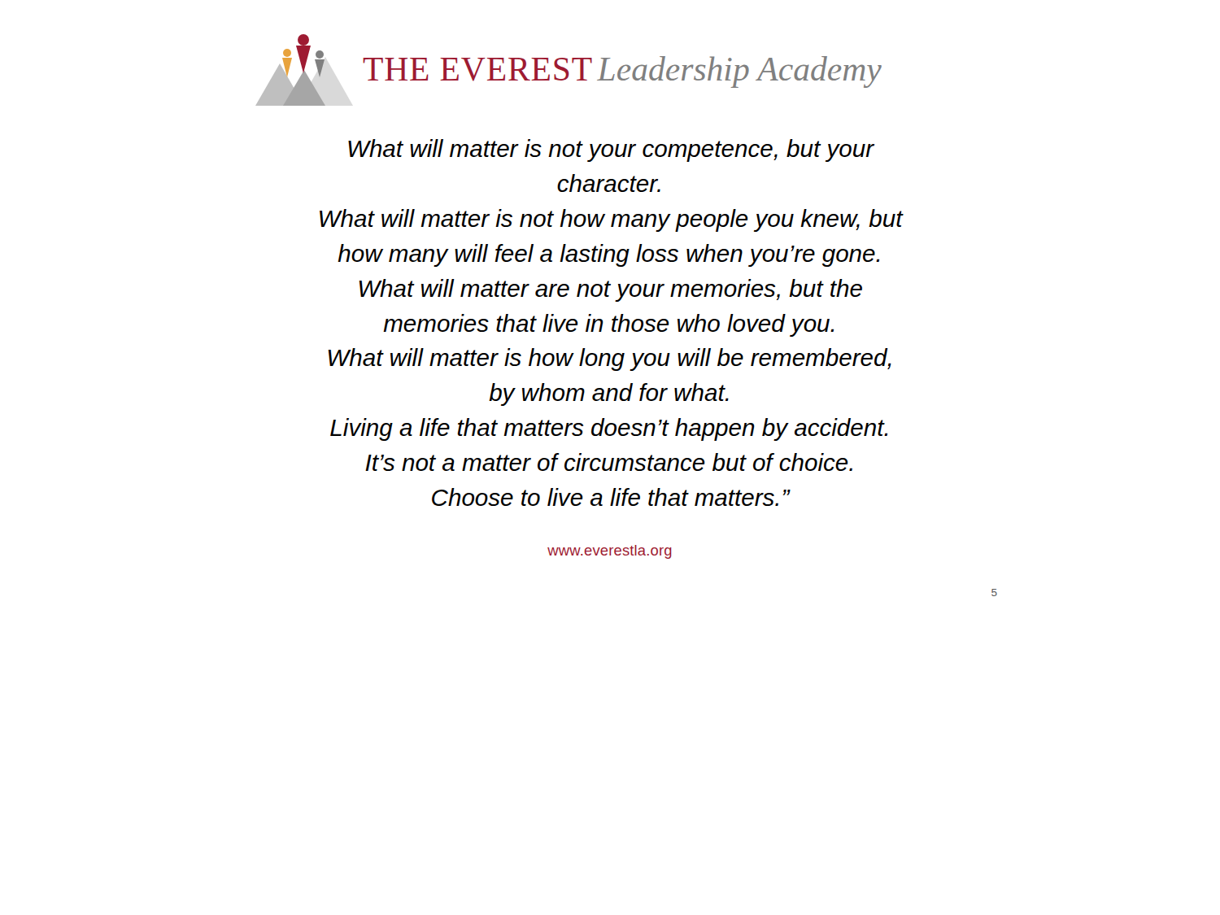THE EVEREST Leadership Academy
What will matter is not your competence, but your character.
What will matter is not how many people you knew, but
how many will feel a lasting loss when you’re gone.
What will matter are not your memories, but the
memories that live in those who loved you.
What will matter is how long you will be remembered,
by whom and for what.
Living a life that matters doesn’t happen by accident.
It’s not a matter of circumstance but of choice.
Choose to live a life that matters.”
www.everestla.org
5